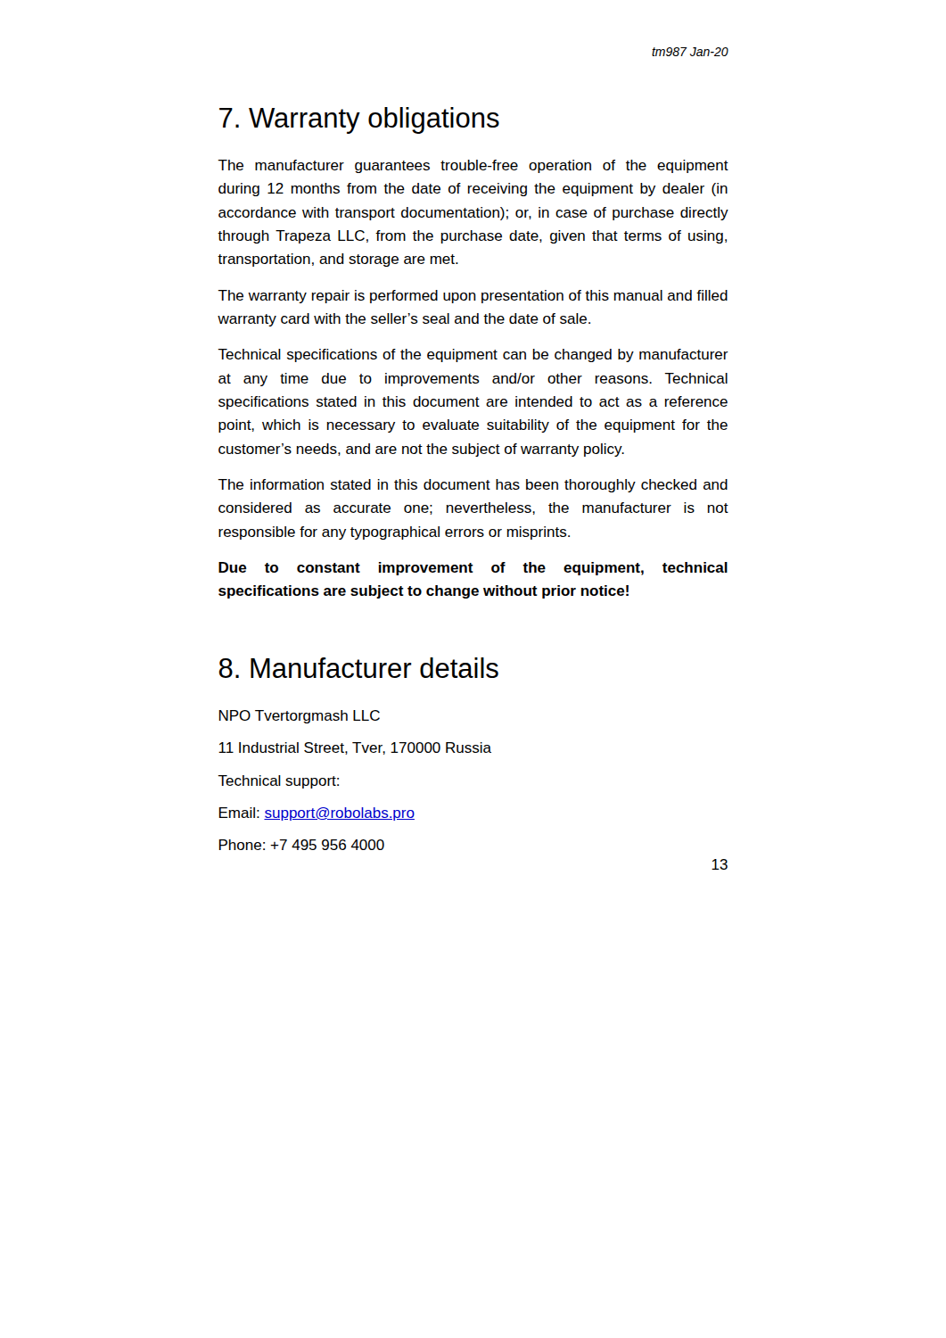tm987 Jan-20
7. Warranty obligations
The manufacturer guarantees trouble-free operation of the equipment during 12 months from the date of receiving the equipment by dealer (in accordance with transport documentation); or, in case of purchase directly through Trapeza LLC, from the purchase date, given that terms of using, transportation, and storage are met.
The warranty repair is performed upon presentation of this manual and filled warranty card with the seller’s seal and the date of sale.
Technical specifications of the equipment can be changed by manufacturer at any time due to improvements and/or other reasons. Technical specifications stated in this document are intended to act as a reference point, which is necessary to evaluate suitability of the equipment for the customer’s needs, and are not the subject of warranty policy.
The information stated in this document has been thoroughly checked and considered as accurate one; nevertheless, the manufacturer is not responsible for any typographical errors or misprints.
Due to constant improvement of the equipment, technical specifications are subject to change without prior notice!
8. Manufacturer details
NPO Tvertorgmash LLC
11 Industrial Street, Tver, 170000 Russia
Technical support:
Email: support@robolabs.pro
Phone: +7 495 956 4000
13